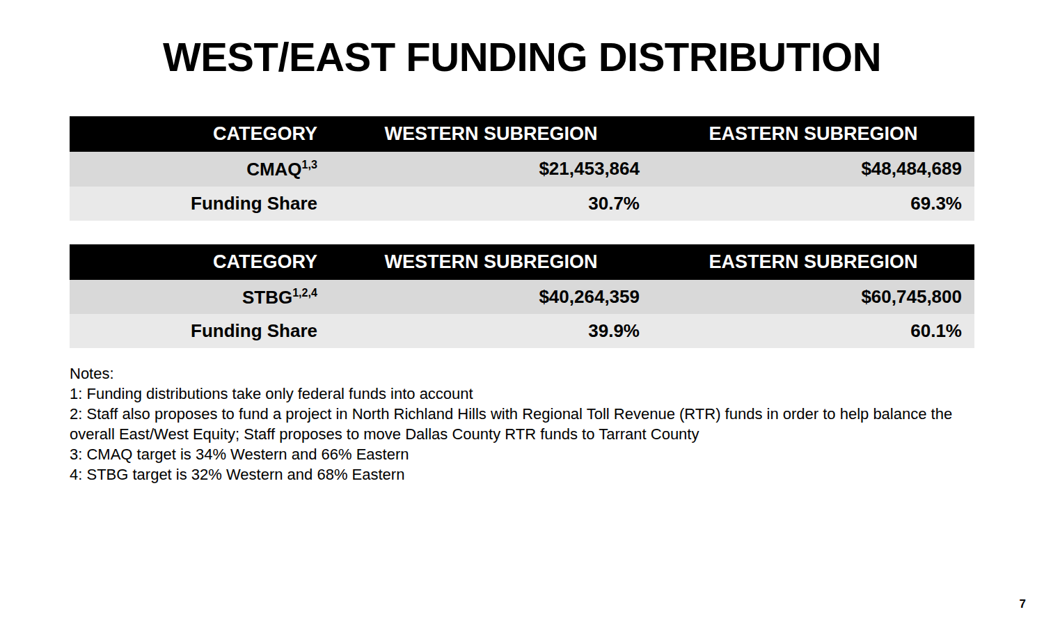WEST/EAST FUNDING DISTRIBUTION
| CATEGORY | WESTERN SUBREGION | EASTERN SUBREGION |
| --- | --- | --- |
| CMAQ 1,3 | $21,453,864 | $48,484,689 |
| Funding Share | 30.7% | 69.3% |
| CATEGORY | WESTERN SUBREGION | EASTERN SUBREGION |
| --- | --- | --- |
| STBG 1,2,4 | $40,264,359 | $60,745,800 |
| Funding Share | 39.9% | 60.1% |
Notes:
1: Funding distributions take only federal funds into account
2: Staff also proposes to fund a project in North Richland Hills with Regional Toll Revenue (RTR) funds in order to help balance the overall East/West Equity; Staff proposes to move Dallas County RTR funds to Tarrant County
3: CMAQ target is 34% Western and 66% Eastern
4: STBG target is 32% Western and 68% Eastern
7